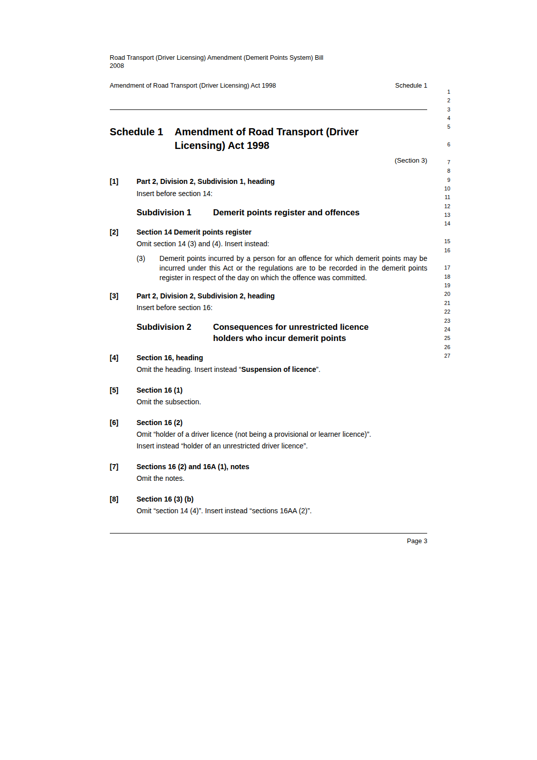Road Transport (Driver Licensing) Amendment (Demerit Points System) Bill
2008
Amendment of Road Transport (Driver Licensing) Act 1998 Schedule 1
Schedule 1
Amendment of Road Transport (Driver
Licensing) Act 1998
(Section 3)
[1]
Part 2, Division 2, Subdivision 1, heading
Insert before section 14:
Subdivision 1
Demerit points register and offences
[2]
Section 14 Demerit points register
Omit section 14 (3) and (4). Insert instead:
(3)
Demerit points incurred by a person for an offence for which demerit points may be incurred under this Act or the regulations are to be recorded in the demerit points register in respect of the day on which the offence was committed.
[3]
Part 2, Division 2, Subdivision 2, heading
Insert before section 16:
Subdivision 2
Consequences for unrestricted licence
holders who incur demerit points
[4]
Section 16, heading
Omit the heading. Insert instead “Suspension of licence”.
[5]
Section 16 (1)
Omit the subsection.
[6]
Section 16 (2)
Omit “holder of a driver licence (not being a provisional or learner licence)”.
Insert instead “holder of an unrestricted driver licence”.
[7]
Sections 16 (2) and 16A (1), notes
Omit the notes.
[8]
Section 16 (3) (b)
Omit “section 14 (4)”. Insert instead “sections 16AA (2)”.
1
2
3
4
5
6
7
8
9
10
11
12
13
14
15
16
17
18
19
20
21
22
23
24
25
26
27
Page 3